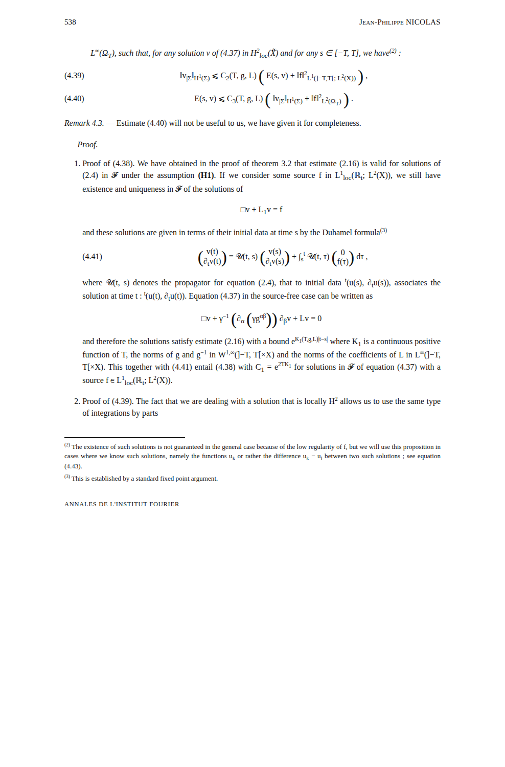538 Jean-Philippe NICOLAS
L∞(ΩT), such that, for any solution v of (4.37) in H2loc(X̃) and for any s ∈ [−T, T], we have(2) :
(4.39) ‖v|Σ‖H1(Σ) ⩽ C2(T, g, L) ( E(s, v) + ‖f‖2L1(]−T,T[; L2(X)) ) ,
(4.40) E(s, v) ⩽ C3(T, g, L) ( ‖v|Σ‖H1(Σ) + ‖f‖2L2(ΩT) ) .
Remark 4.3. — Estimate (4.40) will not be useful to us, we have given it for completeness.
Proof.
Proof of (4.38). We have obtained in the proof of theorem 3.2 that estimate (2.16) is valid for solutions of (2.4) in 𝓕 under the assumption (H1). If we consider some source f in L1loc(ℝt; L2(X)), we still have existence and uniqueness in 𝓕 of the solutions of
□v + L1v = f
and these solutions are given in terms of their initial data at time s by the Duhamel formula(3)
(4.41) (v(t)∂tv(t)) = 𝒰(t, s) (v(s)∂tv(s)) + ∫st 𝒰(t, τ) (0 f(τ)) dτ ,
where 𝒰(t, s) denotes the propagator for equation (2.4), that to initial data t(u(s), ∂tu(s)), associates the solution at time t : t(u(t), ∂tu(t)). Equation (4.37) in the source-free case can be written as
□v + γ−1 (∂α (γgαβ)) ∂βv + Lv = 0
and therefore the solutions satisfy estimate (2.16) with a bound eK1(T,g,L)|t−s| where K1 is a continuous positive function of T, the norms of g and g−1 in W1,∞(]−T, T[×X) and the norms of the coefficients of L in L∞(]−T, T[×X). This together with (4.41) entail (4.38) with C1 = e2TK1 for solutions in 𝓕 of equation (4.37) with a source f ∈ L1loc(ℝt; L2(X)).
Proof of (4.39). The fact that we are dealing with a solution that is locally H2 allows us to use the same type of integrations by parts
(2) The existence of such solutions is not guaranteed in the general case because of the low regularity of f, but we will use this proposition in cases where we know such solutions, namely the functions uk or rather the difference uk − ul between two such solutions ; see equation (4.43).
(3) This is established by a standard fixed point argument.
Annales de l'institut Fourier